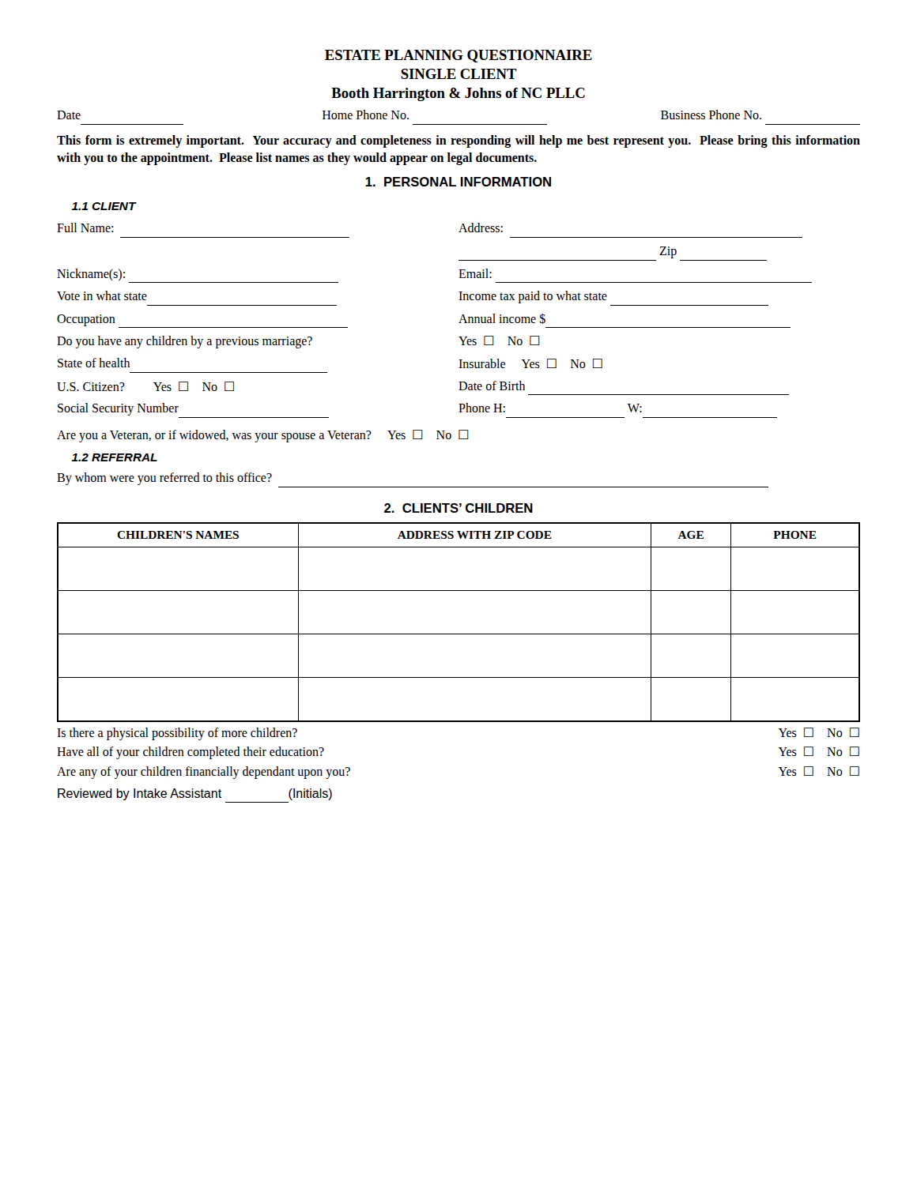ESTATE PLANNING QUESTIONNAIRE SINGLE CLIENT Booth Harrington & Johns of NC PLLC
| Date | Home Phone No. | Business Phone No. |
This form is extremely important. Your accuracy and completeness in responding will help me best represent you. Please bring this information with you to the appointment. Please list names as they would appear on legal documents.
1. PERSONAL INFORMATION
1.1 CLIENT
| Full Name: | Address: |
| | Zip |
| Nickname(s): | Email: |
| Vote in what state | Income tax paid to what state |
| Occupation | Annual income $ |
| Do you have any children by a previous marriage? | Yes ☐ No ☐ |
| State of health | Insurable Yes ☐ No ☐ |
| U.S. Citizen? Yes ☐ No ☐ | Date of Birth |
| Social Security Number | Phone H: W: |
Are you a Veteran, or if widowed, was your spouse a Veteran? Yes ☐ No ☐
1.2 REFERRAL
By whom were you referred to this office?
2. CLIENTS’ CHILDREN
| CHILDREN'S NAMES | ADDRESS WITH ZIP CODE | AGE | PHONE |
| --- | --- | --- | --- |
Is there a physical possibility of more children? Yes ☐ No ☐
Have all of your children completed their education? Yes ☐ No ☐
Are any of your children financially dependant upon you? Yes ☐ No ☐
Reviewed by Intake Assistant (Initials)